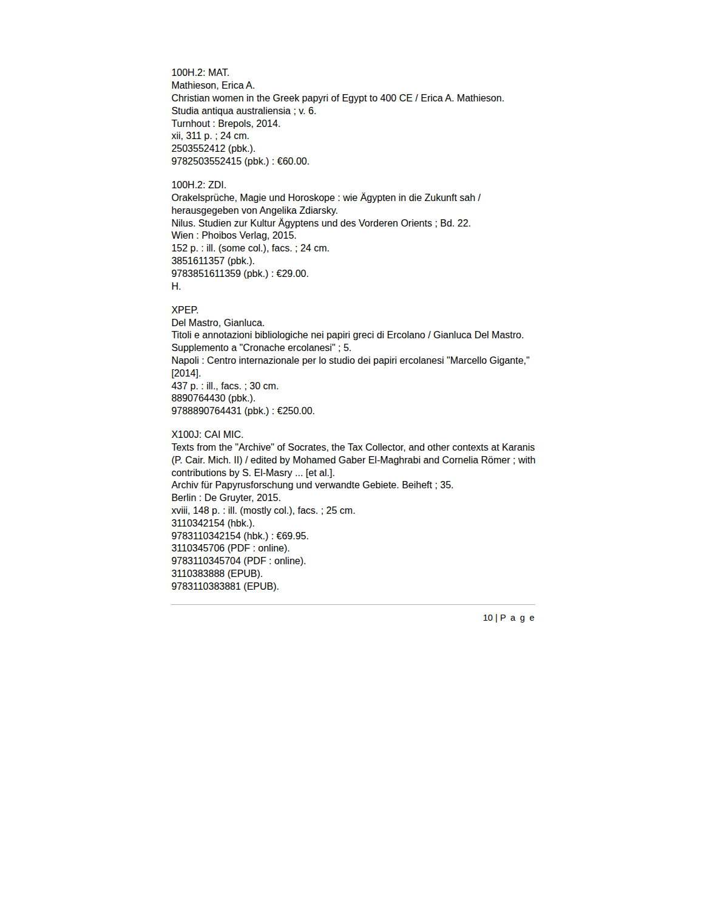100H.2: MAT.
Mathieson, Erica A.
Christian women in the Greek papyri of Egypt to 400 CE / Erica A. Mathieson.
Studia antiqua australiensia ; v. 6.
Turnhout : Brepols, 2014.
xii, 311 p. ; 24 cm.
2503552412 (pbk.).
9782503552415 (pbk.) : €60.00.
100H.2: ZDI.
Orakelsprüche, Magie und Horoskope : wie Ägypten in die Zukunft sah / herausgegeben von Angelika Zdiarsky.
Nilus. Studien zur Kultur Ägyptens und des Vorderen Orients ; Bd. 22.
Wien : Phoibos Verlag, 2015.
152 p. : ill. (some col.), facs. ; 24 cm.
3851611357 (pbk.).
9783851611359 (pbk.) : €29.00.
H.
XPEP.
Del Mastro, Gianluca.
Titoli e annotazioni bibliologiche nei papiri greci di Ercolano / Gianluca Del Mastro.
Supplemento a "Cronache ercolanesi" ; 5.
Napoli : Centro internazionale per lo studio dei papiri ercolanesi "Marcello Gigante," [2014].
437 p. : ill., facs. ; 30 cm.
8890764430 (pbk.).
9788890764431 (pbk.) : €250.00.
X100J: CAI MIC.
Texts from the "Archive" of Socrates, the Tax Collector, and other contexts at Karanis (P. Cair. Mich. II) / edited by Mohamed Gaber El-Maghrabi and Cornelia Römer ; with contributions by S. El-Masry ... [et al.].
Archiv für Papyrusforschung und verwandte Gebiete. Beiheft ; 35.
Berlin : De Gruyter, 2015.
xviii, 148 p. : ill. (mostly col.), facs. ; 25 cm.
3110342154 (hbk.).
9783110342154 (hbk.) : €69.95.
3110345706 (PDF : online).
9783110345704 (PDF : online).
3110383888 (EPUB).
9783110383881 (EPUB).
10 | P a g e